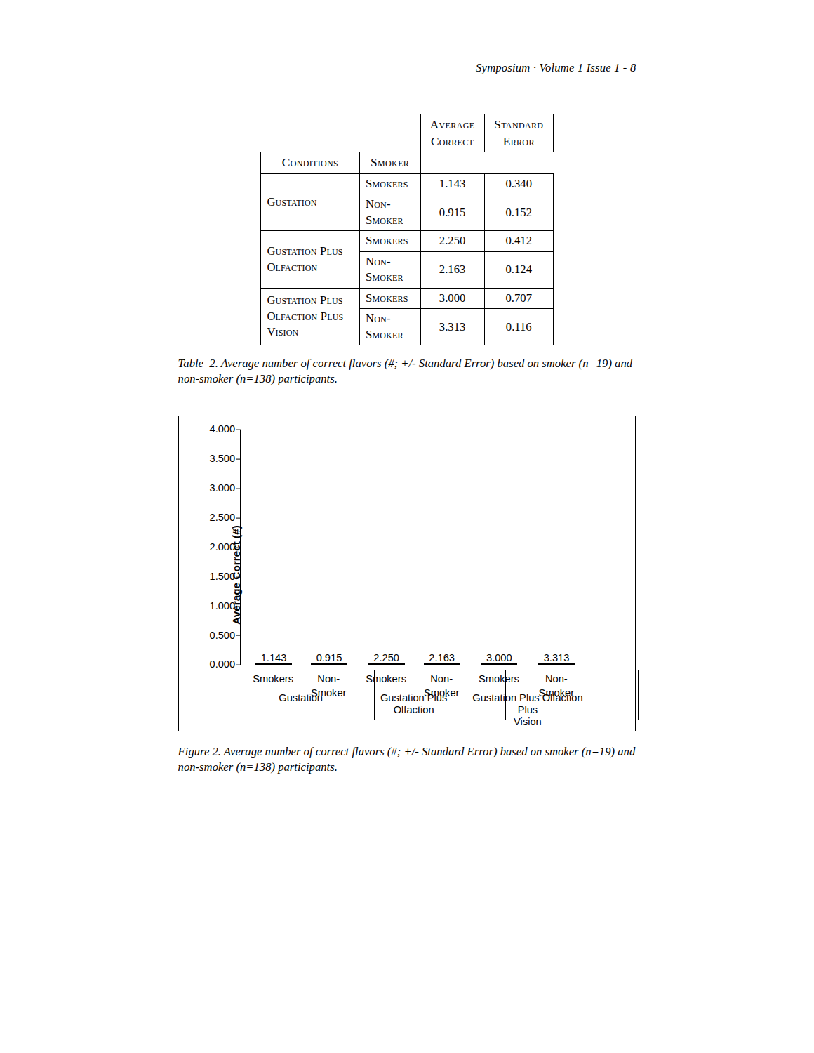Symposium · Volume 1 Issue 1 - 8
| | | Average Correct | Standard Error |
| --- | --- | --- | --- |
| Conditions | Smoker | | |
| Gustation | Smokers | 1.143 | 0.340 |
| Non- Smoker | 0.915 | 0.152 |
| Gustation Plus Olfaction | Smokers | 2.250 | 0.412 |
| Non- Smoker | 2.163 | 0.124 |
| Gustation Plus Olfaction Plus Vision | Smokers | 3.000 | 0.707 |
| Non- Smoker | 3.313 | 0.116 |
Table 2. Average number of correct flavors (#; +/- Standard Error) based on smoker (n=19) and non-smoker (n=138) participants.
Average Correct (#)
4.000
3.500
3.000
2.500
2.000
1.500
1.000
0.500
0.000
1.143
0.915
2.250
2.163
3.000
3.313
Smokers
Non-Smoker
Smokers
Non-Smoker
Smokers
Non-Smoker
Gustation
Gustation Plus Olfaction
Gustation Plus Olfaction Plus
Vision
Figure 2. Average number of correct flavors (#; +/- Standard Error) based on smoker (n=19) and non-smoker (n=138) participants.